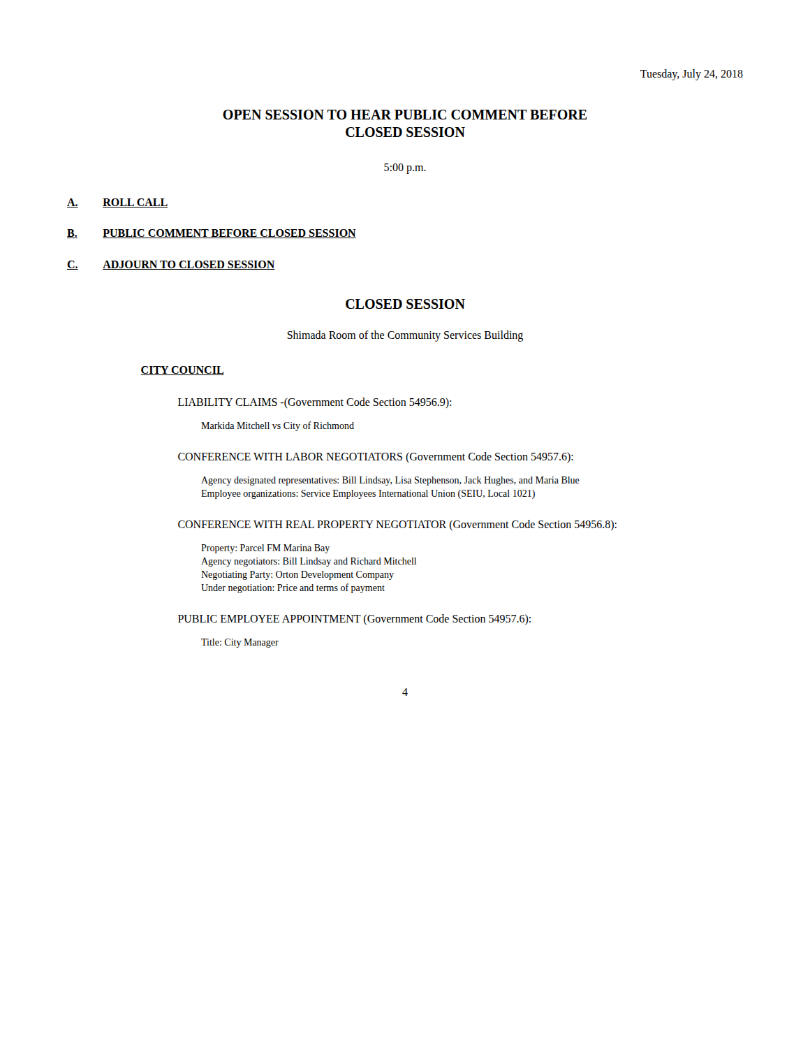Tuesday, July 24, 2018
OPEN SESSION TO HEAR PUBLIC COMMENT BEFORE
CLOSED SESSION
5:00 p.m.
A.
ROLL CALL
B.
PUBLIC COMMENT BEFORE CLOSED SESSION
C.
ADJOURN TO CLOSED SESSION
CLOSED SESSION
Shimada Room of the Community Services Building
CITY COUNCIL
LIABILITY CLAIMS -(Government Code Section 54956.9):
Markida Mitchell vs City of Richmond
CONFERENCE WITH LABOR NEGOTIATORS (Government Code Section 54957.6):
Agency designated representatives: Bill Lindsay, Lisa Stephenson, Jack Hughes, and Maria Blue
Employee organizations: Service Employees International Union (SEIU, Local 1021)
CONFERENCE WITH REAL PROPERTY NEGOTIATOR (Government Code Section 54956.8):
Property: Parcel FM Marina Bay
Agency negotiators: Bill Lindsay and Richard Mitchell
Negotiating Party: Orton Development Company
Under negotiation: Price and terms of payment
PUBLIC EMPLOYEE APPOINTMENT (Government Code Section 54957.6):
Title: City Manager
4